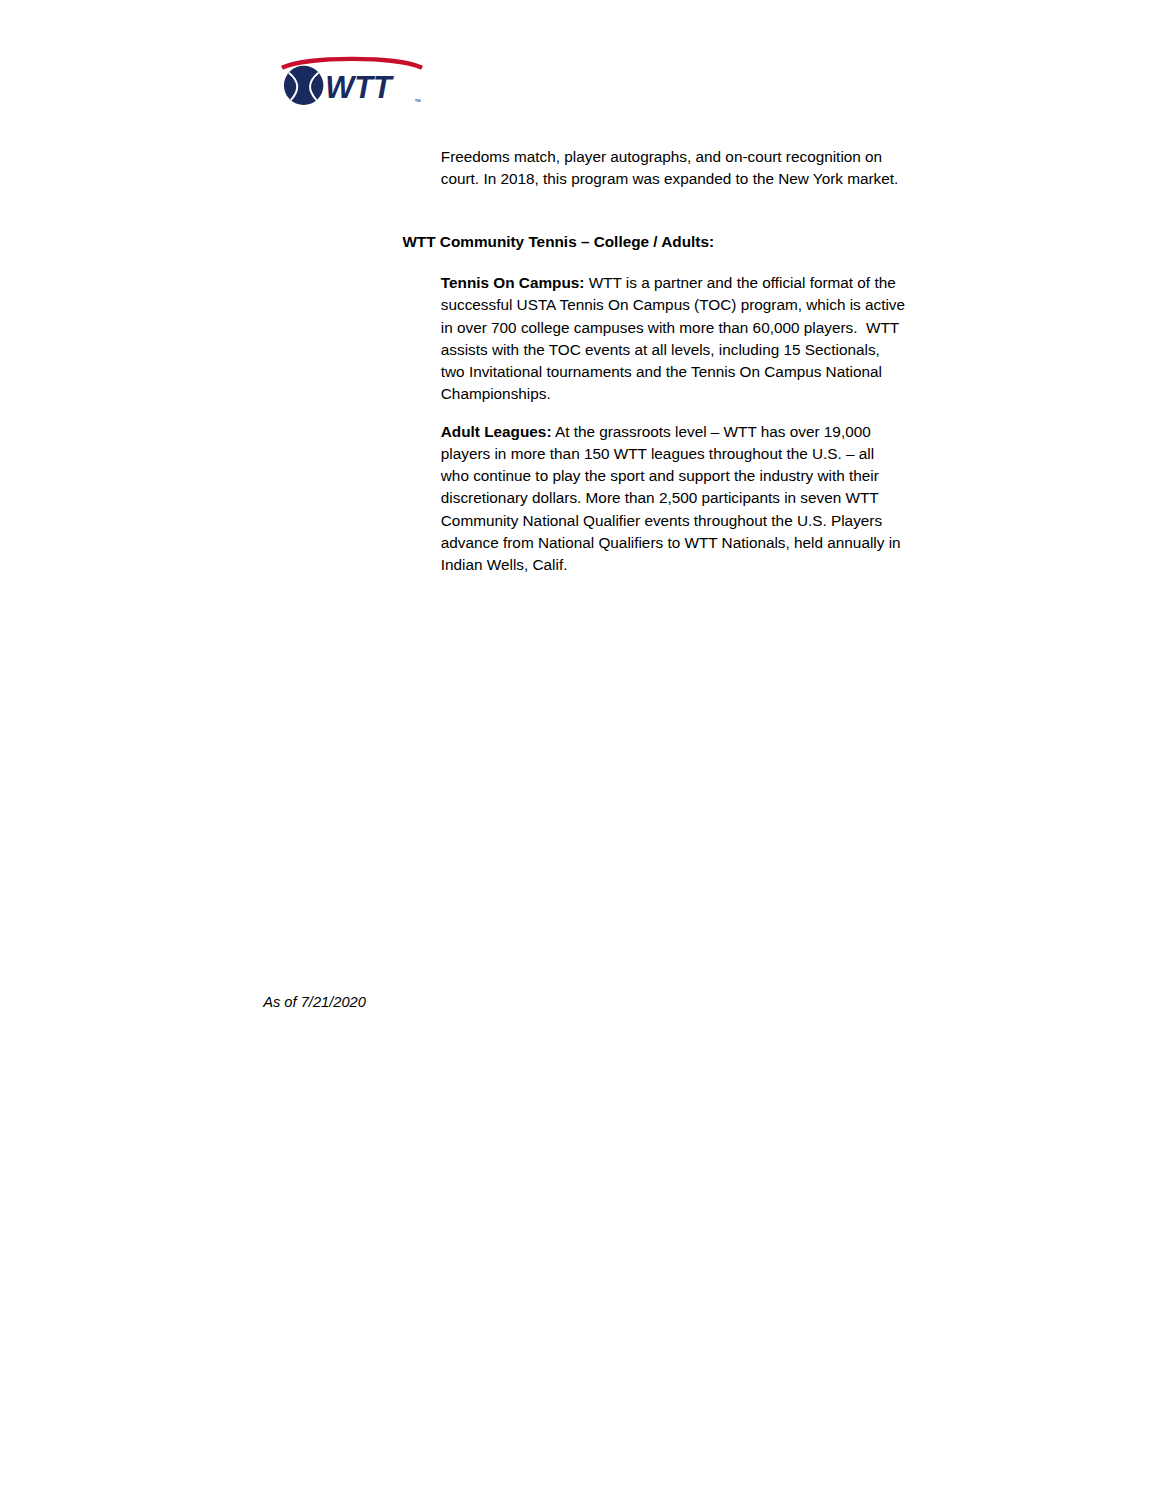Freedoms match, player autographs, and on-court recognition on court. In 2018, this program was expanded to the New York market.
WTT Community Tennis – College / Adults:
Tennis On Campus: WTT is a partner and the official format of the successful USTA Tennis On Campus (TOC) program, which is active in over 700 college campuses with more than 60,000 players. WTT assists with the TOC events at all levels, including 15 Sectionals, two Invitational tournaments and the Tennis On Campus National Championships.
Adult Leagues: At the grassroots level – WTT has over 19,000 players in more than 150 WTT leagues throughout the U.S. – all who continue to play the sport and support the industry with their discretionary dollars. More than 2,500 participants in seven WTT Community National Qualifier events throughout the U.S. Players advance from National Qualifiers to WTT Nationals, held annually in Indian Wells, Calif.
As of 7/21/2020